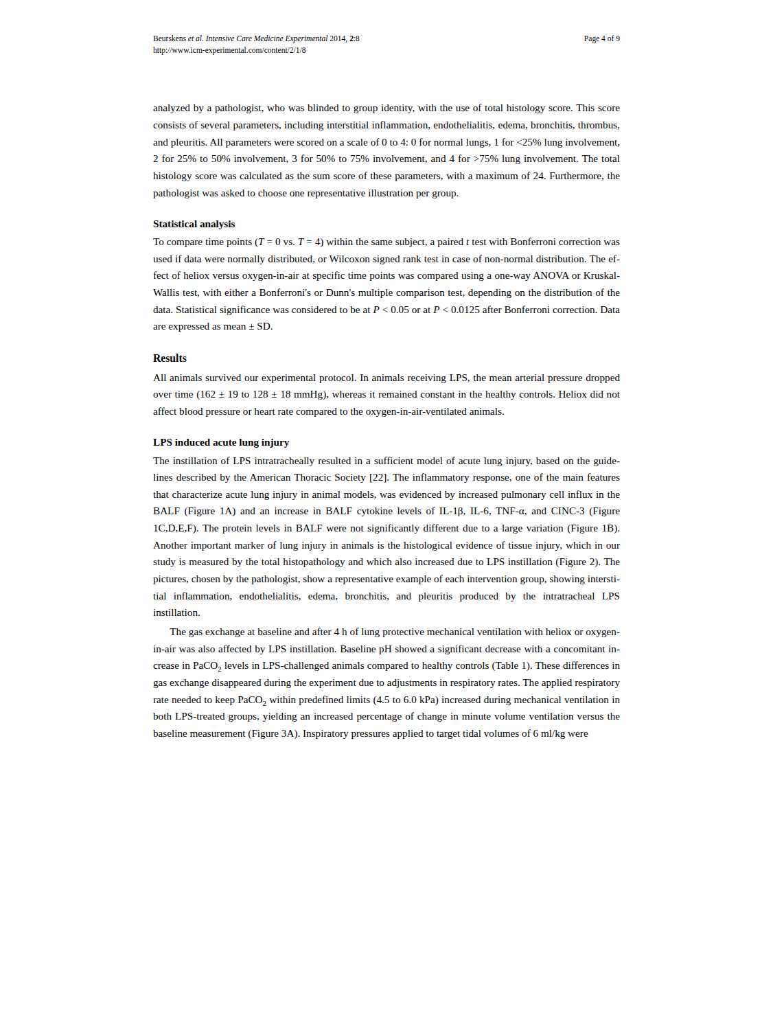Beurskens et al. Intensive Care Medicine Experimental 2014, 2:8
http://www.icm-experimental.com/content/2/1/8
Page 4 of 9
analyzed by a pathologist, who was blinded to group identity, with the use of total histology score. This score consists of several parameters, including interstitial inflammation, endothelialitis, edema, bronchitis, thrombus, and pleuritis. All parameters were scored on a scale of 0 to 4: 0 for normal lungs, 1 for <25% lung involvement, 2 for 25% to 50% involvement, 3 for 50% to 75% involvement, and 4 for >75% lung involvement. The total histology score was calculated as the sum score of these parameters, with a maximum of 24. Furthermore, the pathologist was asked to choose one representative illustration per group.
Statistical analysis
To compare time points (T = 0 vs. T = 4) within the same subject, a paired t test with Bonferroni correction was used if data were normally distributed, or Wilcoxon signed rank test in case of non-normal distribution. The effect of heliox versus oxygen-in-air at specific time points was compared using a one-way ANOVA or Kruskal-Wallis test, with either a Bonferroni's or Dunn's multiple comparison test, depending on the distribution of the data. Statistical significance was considered to be at P < 0.05 or at P < 0.0125 after Bonferroni correction. Data are expressed as mean ± SD.
Results
All animals survived our experimental protocol. In animals receiving LPS, the mean arterial pressure dropped over time (162 ± 19 to 128 ± 18 mmHg), whereas it remained constant in the healthy controls. Heliox did not affect blood pressure or heart rate compared to the oxygen-in-air-ventilated animals.
LPS induced acute lung injury
The instillation of LPS intratracheally resulted in a sufficient model of acute lung injury, based on the guidelines described by the American Thoracic Society [22]. The inflammatory response, one of the main features that characterize acute lung injury in animal models, was evidenced by increased pulmonary cell influx in the BALF (Figure 1A) and an increase in BALF cytokine levels of IL-1β, IL-6, TNF-α, and CINC-3 (Figure 1C,D,E,F). The protein levels in BALF were not significantly different due to a large variation (Figure 1B). Another important marker of lung injury in animals is the histological evidence of tissue injury, which in our study is measured by the total histopathology and which also increased due to LPS instillation (Figure 2). The pictures, chosen by the pathologist, show a representative example of each intervention group, showing interstitial inflammation, endothelialitis, edema, bronchitis, and pleuritis produced by the intratracheal LPS instillation.
The gas exchange at baseline and after 4 h of lung protective mechanical ventilation with heliox or oxygen-in-air was also affected by LPS instillation. Baseline pH showed a significant decrease with a concomitant increase in PaCO2 levels in LPS-challenged animals compared to healthy controls (Table 1). These differences in gas exchange disappeared during the experiment due to adjustments in respiratory rates. The applied respiratory rate needed to keep PaCO2 within predefined limits (4.5 to 6.0 kPa) increased during mechanical ventilation in both LPS-treated groups, yielding an increased percentage of change in minute volume ventilation versus the baseline measurement (Figure 3A). Inspiratory pressures applied to target tidal volumes of 6 ml/kg were